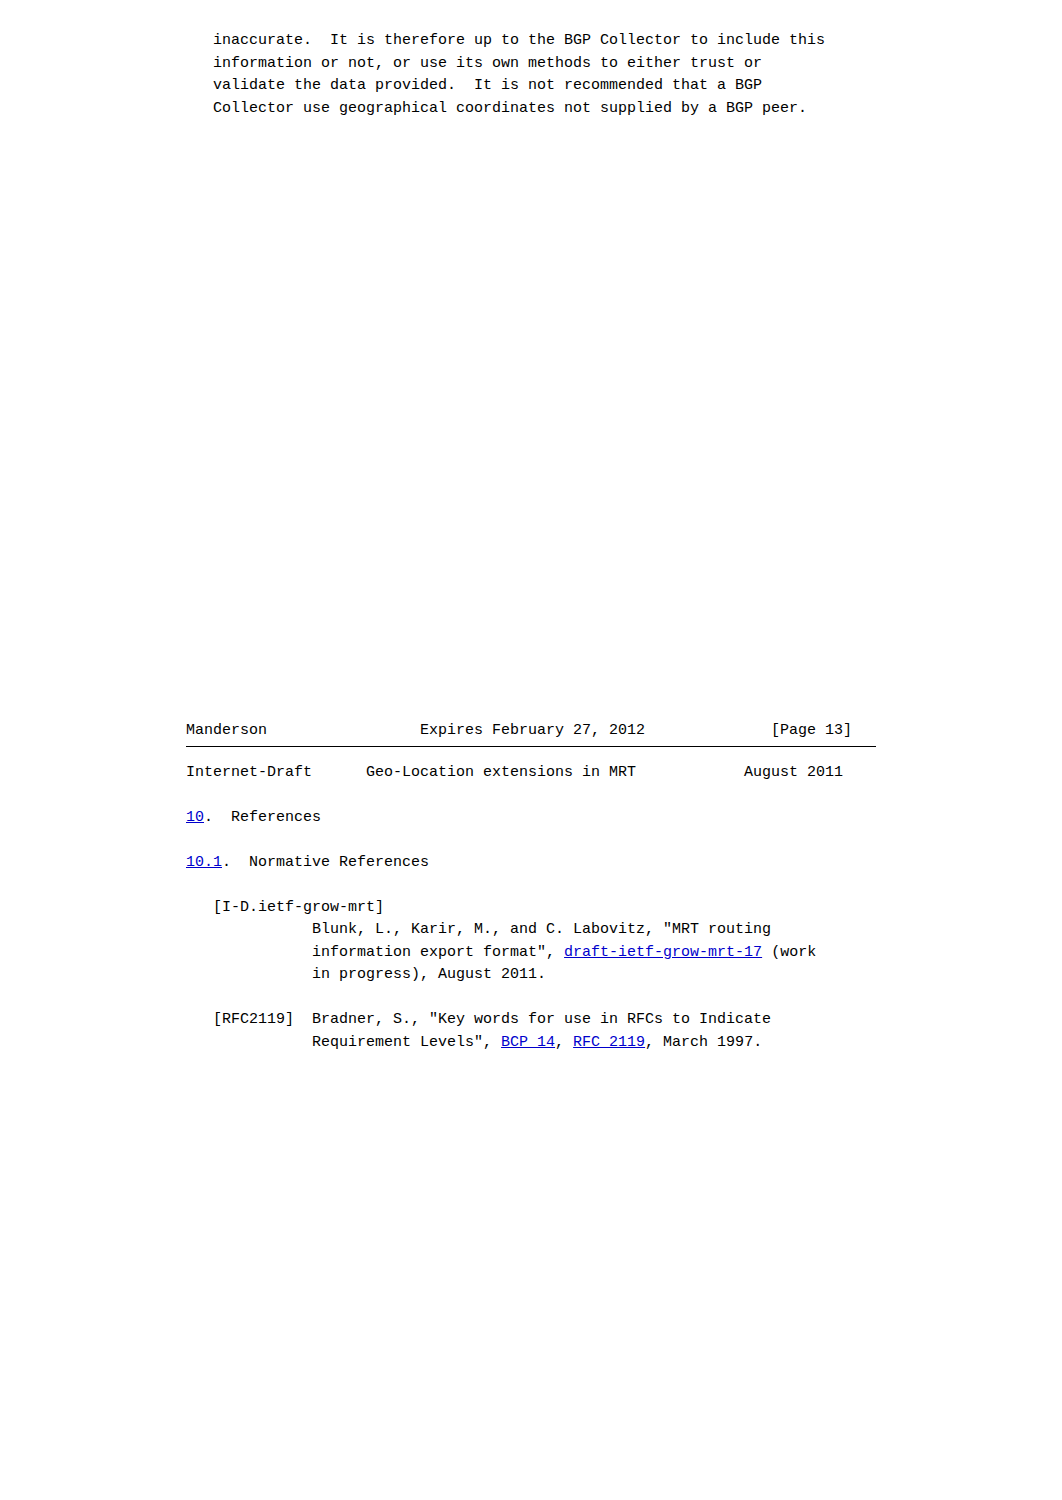inaccurate.  It is therefore up to the BGP Collector to include this
information or not, or use its own methods to either trust or
validate the data provided.  It is not recommended that a BGP
Collector use geographical coordinates not supplied by a BGP peer.
Manderson                 Expires February 27, 2012              [Page 13]
Internet-Draft      Geo-Location extensions in MRT            August 2011
10.  References
10.1.  Normative References
   [I-D.ietf-grow-mrt]
              Blunk, L., Karir, M., and C. Labovitz, "MRT routing
              information export format", draft-ietf-grow-mrt-17 (work
              in progress), August 2011.
   [RFC2119]  Bradner, S., "Key words for use in RFCs to Indicate
              Requirement Levels", BCP 14, RFC 2119, March 1997.